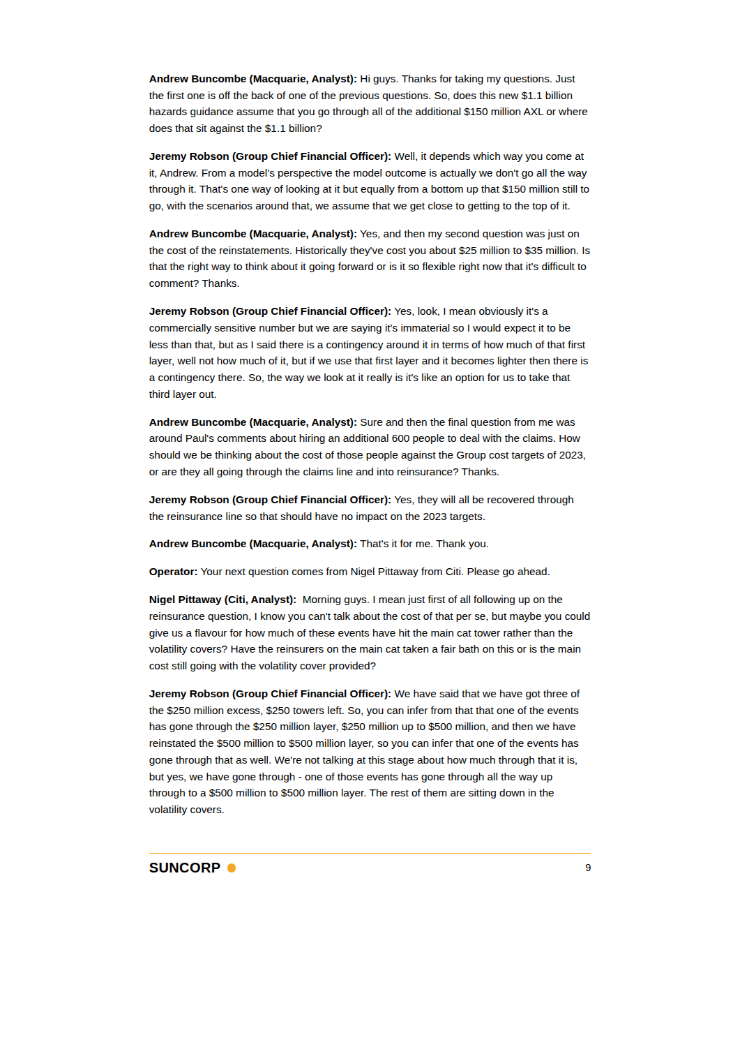Andrew Buncombe (Macquarie, Analyst): Hi guys. Thanks for taking my questions. Just the first one is off the back of one of the previous questions. So, does this new $1.1 billion hazards guidance assume that you go through all of the additional $150 million AXL or where does that sit against the $1.1 billion?
Jeremy Robson (Group Chief Financial Officer): Well, it depends which way you come at it, Andrew. From a model's perspective the model outcome is actually we don't go all the way through it. That's one way of looking at it but equally from a bottom up that $150 million still to go, with the scenarios around that, we assume that we get close to getting to the top of it.
Andrew Buncombe (Macquarie, Analyst): Yes, and then my second question was just on the cost of the reinstatements. Historically they've cost you about $25 million to $35 million. Is that the right way to think about it going forward or is it so flexible right now that it's difficult to comment? Thanks.
Jeremy Robson (Group Chief Financial Officer): Yes, look, I mean obviously it's a commercially sensitive number but we are saying it's immaterial so I would expect it to be less than that, but as I said there is a contingency around it in terms of how much of that first layer, well not how much of it, but if we use that first layer and it becomes lighter then there is a contingency there. So, the way we look at it really is it's like an option for us to take that third layer out.
Andrew Buncombe (Macquarie, Analyst): Sure and then the final question from me was around Paul's comments about hiring an additional 600 people to deal with the claims. How should we be thinking about the cost of those people against the Group cost targets of 2023, or are they all going through the claims line and into reinsurance? Thanks.
Jeremy Robson (Group Chief Financial Officer): Yes, they will all be recovered through the reinsurance line so that should have no impact on the 2023 targets.
Andrew Buncombe (Macquarie, Analyst): That's it for me. Thank you.
Operator: Your next question comes from Nigel Pittaway from Citi. Please go ahead.
Nigel Pittaway (Citi, Analyst): Morning guys. I mean just first of all following up on the reinsurance question, I know you can't talk about the cost of that per se, but maybe you could give us a flavour for how much of these events have hit the main cat tower rather than the volatility covers? Have the reinsurers on the main cat taken a fair bath on this or is the main cost still going with the volatility cover provided?
Jeremy Robson (Group Chief Financial Officer): We have said that we have got three of the $250 million excess, $250 towers left. So, you can infer from that that one of the events has gone through the $250 million layer, $250 million up to $500 million, and then we have reinstated the $500 million to $500 million layer, so you can infer that one of the events has gone through that as well. We're not talking at this stage about how much through that it is, but yes, we have gone through - one of those events has gone through all the way up through to a $500 million to $500 million layer. The rest of them are sitting down in the volatility covers.
SUNCORP
9